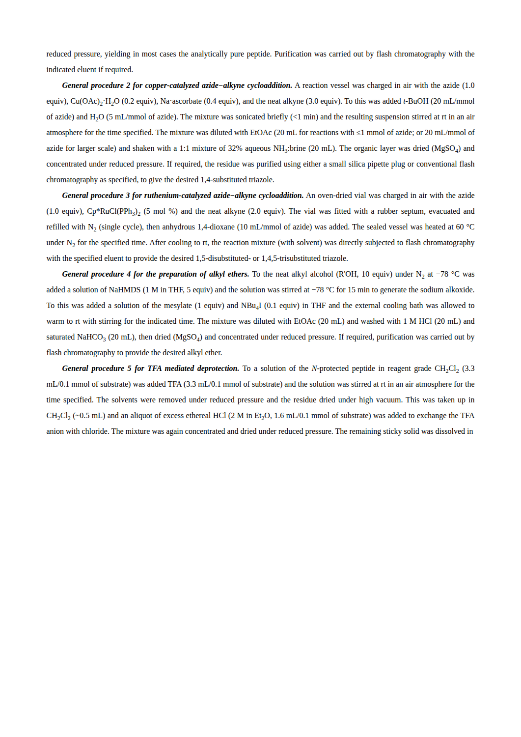reduced pressure, yielding in most cases the analytically pure peptide. Purification was carried out by flash chromatography with the indicated eluent if required.
General procedure 2 for copper-catalyzed azide−alkyne cycloaddition. A reaction vessel was charged in air with the azide (1.0 equiv), Cu(OAc)2·H2O (0.2 equiv), Na·ascorbate (0.4 equiv), and the neat alkyne (3.0 equiv). To this was added t-BuOH (20 mL/mmol of azide) and H2O (5 mL/mmol of azide). The mixture was sonicated briefly (<1 min) and the resulting suspension stirred at rt in an air atmosphere for the time specified. The mixture was diluted with EtOAc (20 mL for reactions with ≤1 mmol of azide; or 20 mL/mmol of azide for larger scale) and shaken with a 1:1 mixture of 32% aqueous NH3:brine (20 mL). The organic layer was dried (MgSO4) and concentrated under reduced pressure. If required, the residue was purified using either a small silica pipette plug or conventional flash chromatography as specified, to give the desired 1,4-substituted triazole.
General procedure 3 for ruthenium-catalyzed azide−alkyne cycloaddition. An oven-dried vial was charged in air with the azide (1.0 equiv), Cp*RuCl(PPh3)2 (5 mol %) and the neat alkyne (2.0 equiv). The vial was fitted with a rubber septum, evacuated and refilled with N2 (single cycle), then anhydrous 1,4-dioxane (10 mL/mmol of azide) was added. The sealed vessel was heated at 60 °C under N2 for the specified time. After cooling to rt, the reaction mixture (with solvent) was directly subjected to flash chromatography with the specified eluent to provide the desired 1,5-disubstituted- or 1,4,5-trisubstituted triazole.
General procedure 4 for the preparation of alkyl ethers. To the neat alkyl alcohol (R'OH, 10 equiv) under N2 at −78 °C was added a solution of NaHMDS (1 M in THF, 5 equiv) and the solution was stirred at −78 °C for 15 min to generate the sodium alkoxide. To this was added a solution of the mesylate (1 equiv) and NBu4I (0.1 equiv) in THF and the external cooling bath was allowed to warm to rt with stirring for the indicated time. The mixture was diluted with EtOAc (20 mL) and washed with 1 M HCl (20 mL) and saturated NaHCO3 (20 mL), then dried (MgSO4) and concentrated under reduced pressure. If required, purification was carried out by flash chromatography to provide the desired alkyl ether.
General procedure 5 for TFA mediated deprotection. To a solution of the N-protected peptide in reagent grade CH2Cl2 (3.3 mL/0.1 mmol of substrate) was added TFA (3.3 mL/0.1 mmol of substrate) and the solution was stirred at rt in an air atmosphere for the time specified. The solvents were removed under reduced pressure and the residue dried under high vacuum. This was taken up in CH2Cl2 (~0.5 mL) and an aliquot of excess ethereal HCl (2 M in Et2O, 1.6 mL/0.1 mmol of substrate) was added to exchange the TFA anion with chloride. The mixture was again concentrated and dried under reduced pressure. The remaining sticky solid was dissolved in